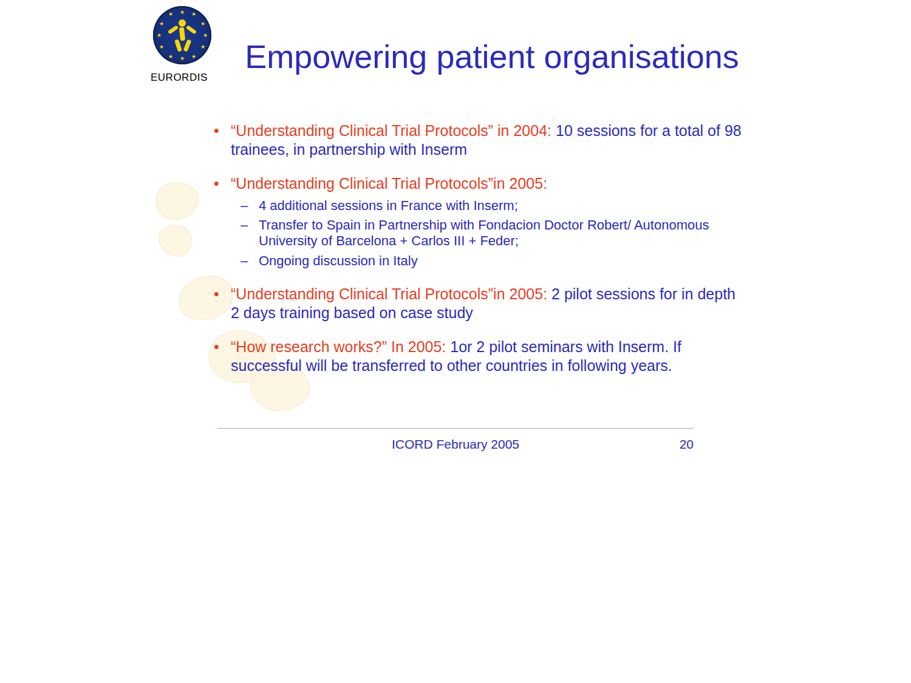★ ★ ★ ★ ★ ★ ★ ★ ★ ★ ★ ★
EURORDIS
Empowering patient organisations
“Understanding Clinical Trial Protocols” in 2004: 10 sessions for a total of 98 trainees, in partnership with Inserm
“Understanding Clinical Trial Protocols”in 2005:
4 additional sessions in France with Inserm;
Transfer to Spain in Partnership with Fondacion Doctor Robert/ Autonomous University of Barcelona + Carlos III + Feder;
Ongoing discussion in Italy
“Understanding Clinical Trial Protocols”in 2005: 2 pilot sessions for in depth 2 days training based on case study
“How research works?” In 2005: 1or 2 pilot seminars with Inserm. If successful will be transferred to other countries in following years.
ICORD February 2005
20